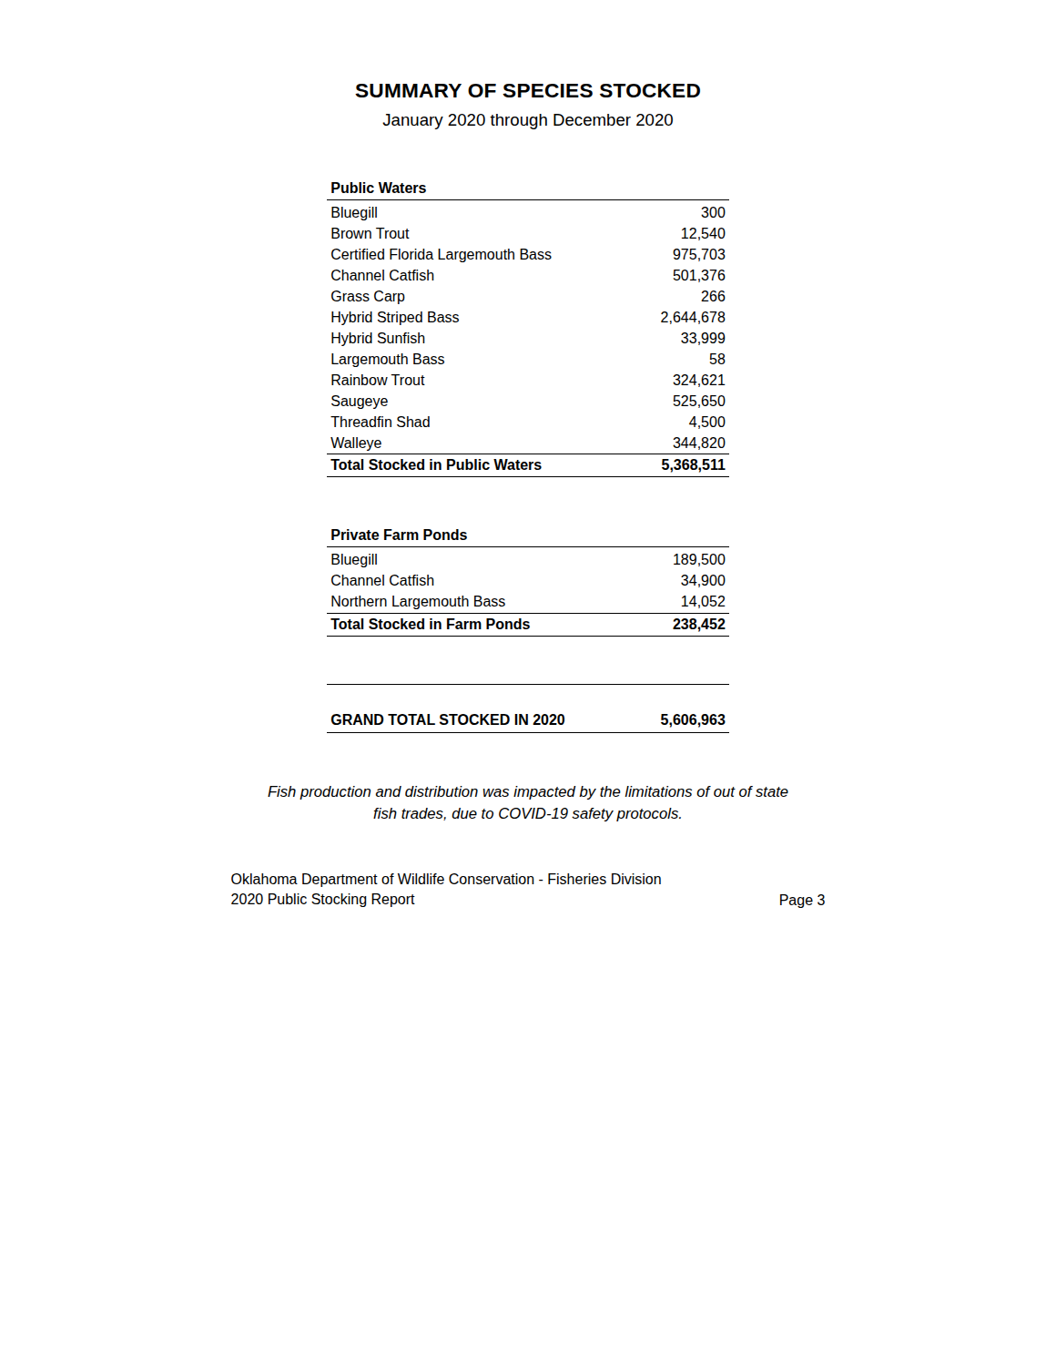SUMMARY OF SPECIES STOCKED
January 2020 through December 2020
| Public Waters | |
| --- | --- |
| Bluegill | 300 |
| Brown Trout | 12,540 |
| Certified Florida Largemouth Bass | 975,703 |
| Channel Catfish | 501,376 |
| Grass Carp | 266 |
| Hybrid Striped Bass | 2,644,678 |
| Hybrid Sunfish | 33,999 |
| Largemouth Bass | 58 |
| Rainbow Trout | 324,621 |
| Saugeye | 525,650 |
| Threadfin Shad | 4,500 |
| Walleye | 344,820 |
| Total Stocked in Public Waters | 5,368,511 |
| Private Farm Ponds | |
| --- | --- |
| Bluegill | 189,500 |
| Channel Catfish | 34,900 |
| Northern Largemouth Bass | 14,052 |
| Total Stocked in Farm Ponds | 238,452 |
| GRAND TOTAL STOCKED IN 2020 | 5,606,963 |
Fish production and distribution was impacted by the limitations of out of state fish trades, due to COVID-19 safety protocols.
Oklahoma Department of Wildlife Conservation - Fisheries Division
2020 Public Stocking Report
Page 3